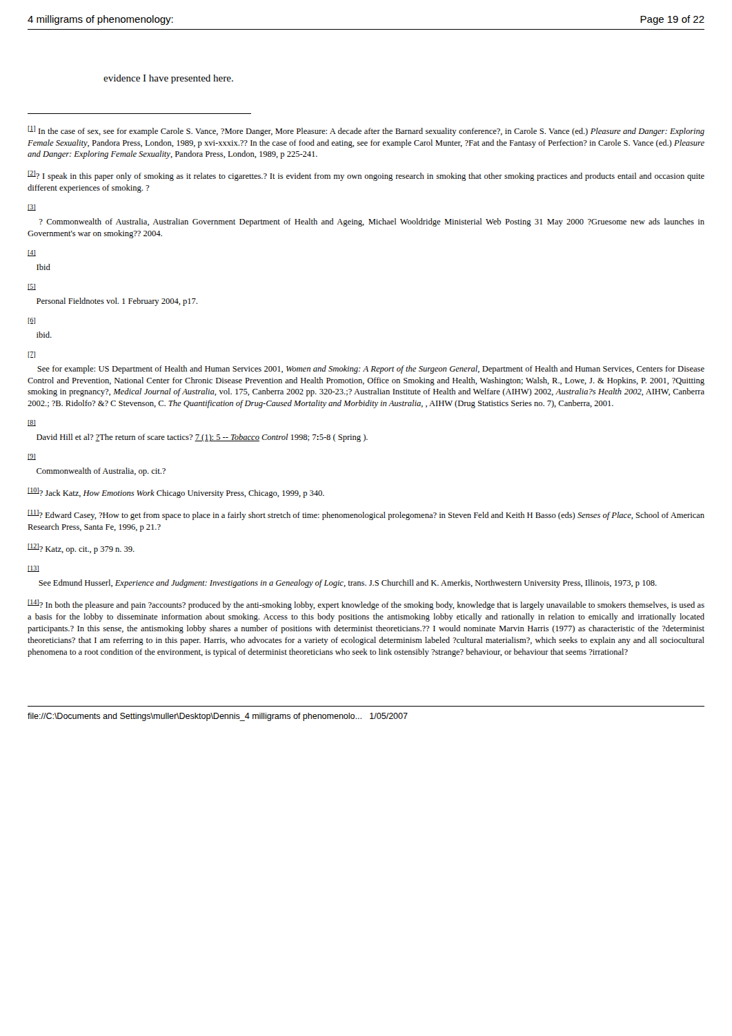4 milligrams of phenomenology: Page 19 of 22
evidence I have presented here.
[1] In the case of sex, see for example Carole S. Vance, ?More Danger, More Pleasure: A decade after the Barnard sexuality conference?, in Carole S. Vance (ed.) Pleasure and Danger: Exploring Female Sexuality, Pandora Press, London, 1989, p xvi-xxxix.?? In the case of food and eating, see for example Carol Munter, ?Fat and the Fantasy of Perfection? in Carole S. Vance (ed.) Pleasure and Danger: Exploring Female Sexuality, Pandora Press, London, 1989, p 225-241.
[2]? I speak in this paper only of smoking as it relates to cigarettes.? It is evident from my own ongoing research in smoking that other smoking practices and products entail and occasion quite different experiences of smoking. ?
[3]
? Commonwealth of Australia, Australian Government Department of Health and Ageing, Michael Wooldridge Ministerial Web Posting 31 May 2000 ?Gruesome new ads launches in Government's war on smoking?? 2004.
[4]
Ibid
[5]
Personal Fieldnotes vol. 1 February 2004, p17.
[6]
ibid.
[7]
See for example: US Department of Health and Human Services 2001, Women and Smoking: A Report of the Surgeon General, Department of Health and Human Services, Centers for Disease Control and Prevention, National Center for Chronic Disease Prevention and Health Promotion, Office on Smoking and Health, Washington; Walsh, R., Lowe, J. & Hopkins, P. 2001, ?Quitting smoking in pregnancy?, Medical Journal of Australia, vol. 175, Canberra 2002 pp. 320-23.;? Australian Institute of Health and Welfare (AIHW) 2002, Australia?s Health 2002, AIHW, Canberra 2002.; ?B. Ridolfo? &? C Stevenson, C. The Quantification of Drug-Caused Mortality and Morbidity in Australia, , AIHW (Drug Statistics Series no. 7), Canberra, 2001.
[8]
David Hill et al? ?The return of scare tactics? 7 (1): 5 -- Tobacco Control 1998; 7: 5-8 ( Spring ).
[9]
Commonwealth of Australia, op. cit.?
[10]? Jack Katz, How Emotions Work Chicago University Press, Chicago, 1999, p 340.
[11]? Edward Casey, ?How to get from space to place in a fairly short stretch of time: phenomenological prolegomena? in Steven Feld and Keith H Basso (eds) Senses of Place, School of American Research Press, Santa Fe, 1996, p 21.?
[12]? Katz, op. cit., p 379 n. 39.
[13]
See Edmund Husserl, Experience and Judgment: Investigations in a Genealogy of Logic, trans. J.S Churchill and K. Amerkis, Northwestern University Press, Illinois, 1973, p 108.
[14]? In both the pleasure and pain ?accounts? produced by the anti-smoking lobby, expert knowledge of the smoking body, knowledge that is largely unavailable to smokers themselves, is used as a basis for the lobby to disseminate information about smoking. Access to this body positions the antismoking lobby etically and rationally in relation to emically and irrationally located participants.? In this sense, the antismoking lobby shares a number of positions with determinist theoreticians.?? I would nominate Marvin Harris (1977) as characteristic of the ?determinist theoreticians? that I am referring to in this paper. Harris, who advocates for a variety of ecological determinism labeled ?cultural materialism?, which seeks to explain any and all sociocultural phenomena to a root condition of the environment, is typical of determinist theoreticians who seek to link ostensibly ?strange? behaviour, or behaviour that seems ?irrational?
file://C:\Documents and Settings\muller\Desktop\Dennis_4 milligrams of phenomenolo... 1/05/2007